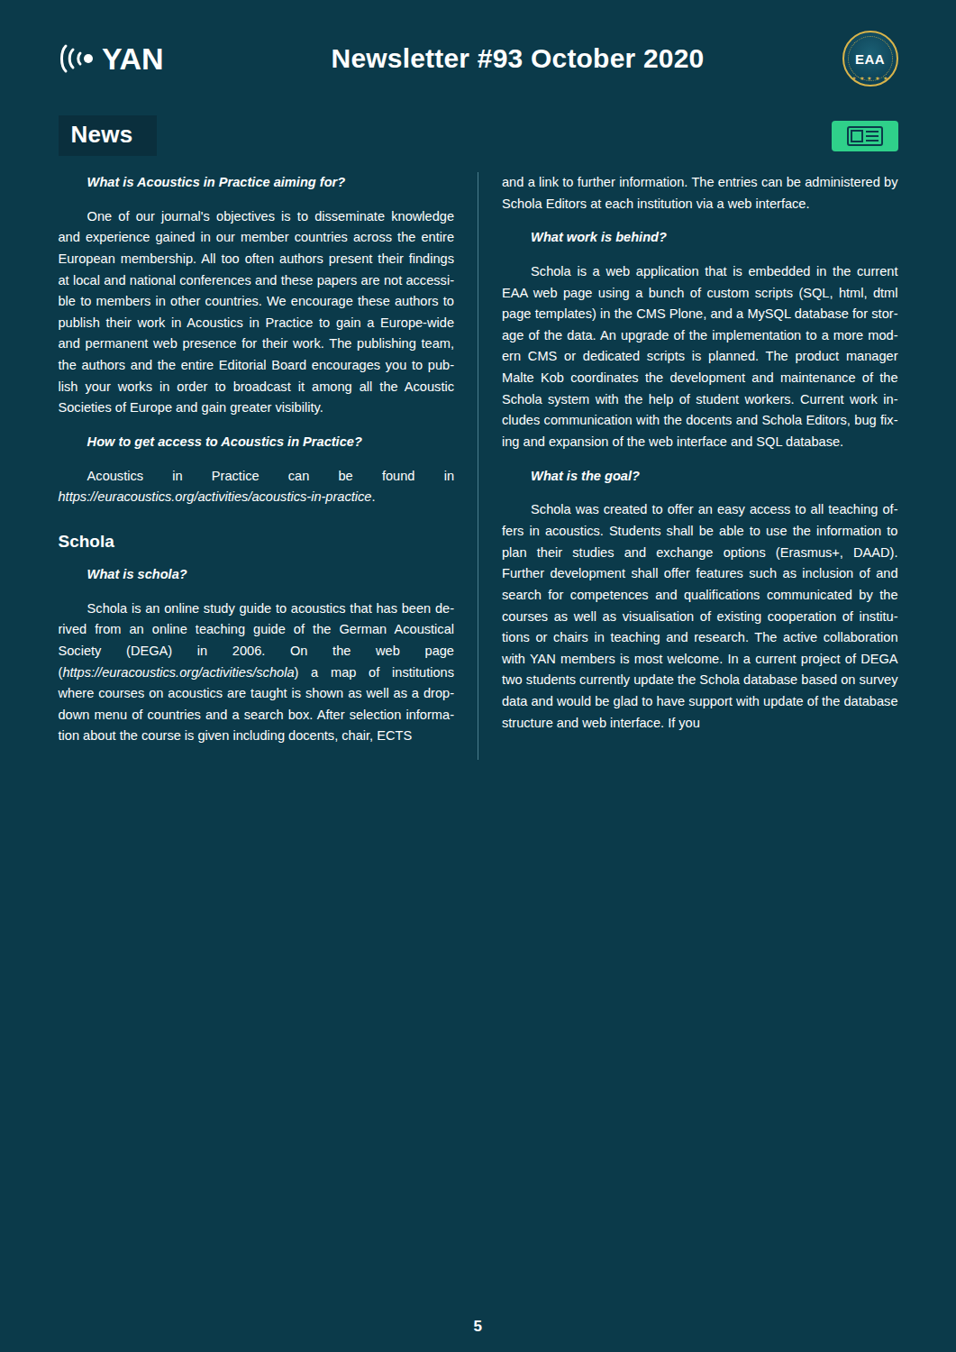YAN
Newsletter #93 October 2020
EAA
News
What is Acoustics in Practice aiming for?
One of our journal's objectives is to disseminate knowledge and experience gained in our member countries across the entire European membership. All too often authors present their findings at local and national conferences and these papers are not accessible to members in other countries. We encourage these authors to publish their work in Acoustics in Practice to gain a Europe-wide and permanent web presence for their work. The publishing team, the authors and the entire Editorial Board encourages you to publish your works in order to broadcast it among all the Acoustic Societies of Europe and gain greater visibility.
How to get access to Acoustics in Practice?
Acoustics in Practice can be found in https://euracoustics.org/activities/acoustics-in-practice.
Schola
What is schola?
Schola is an online study guide to acoustics that has been derived from an online teaching guide of the German Acoustical Society (DEGA) in 2006. On the web page (https://euracoustics.org/activities/schola) a map of institutions where courses on acoustics are taught is shown as well as a dropdown menu of countries and a search box. After selection information about the course is given including docents, chair, ECTS
and a link to further information. The entries can be administered by Schola Editors at each institution via a web interface.
What work is behind?
Schola is a web application that is embedded in the current EAA web page using a bunch of custom scripts (SQL, html, dtml page templates) in the CMS Plone, and a MySQL database for storage of the data. An upgrade of the implementation to a more modern CMS or dedicated scripts is planned. The product manager Malte Kob coordinates the development and maintenance of the Schola system with the help of student workers. Current work includes communication with the docents and Schola Editors, bug fixing and expansion of the web interface and SQL database.
What is the goal?
Schola was created to offer an easy access to all teaching offers in acoustics. Students shall be able to use the information to plan their studies and exchange options (Erasmus+, DAAD). Further development shall offer features such as inclusion of and search for competences and qualifications communicated by the courses as well as visualisation of existing cooperation of institutions or chairs in teaching and research. The active collaboration with YAN members is most welcome. In a current project of DEGA two students currently update the Schola database based on survey data and would be glad to have support with update of the database structure and web interface. If you
5